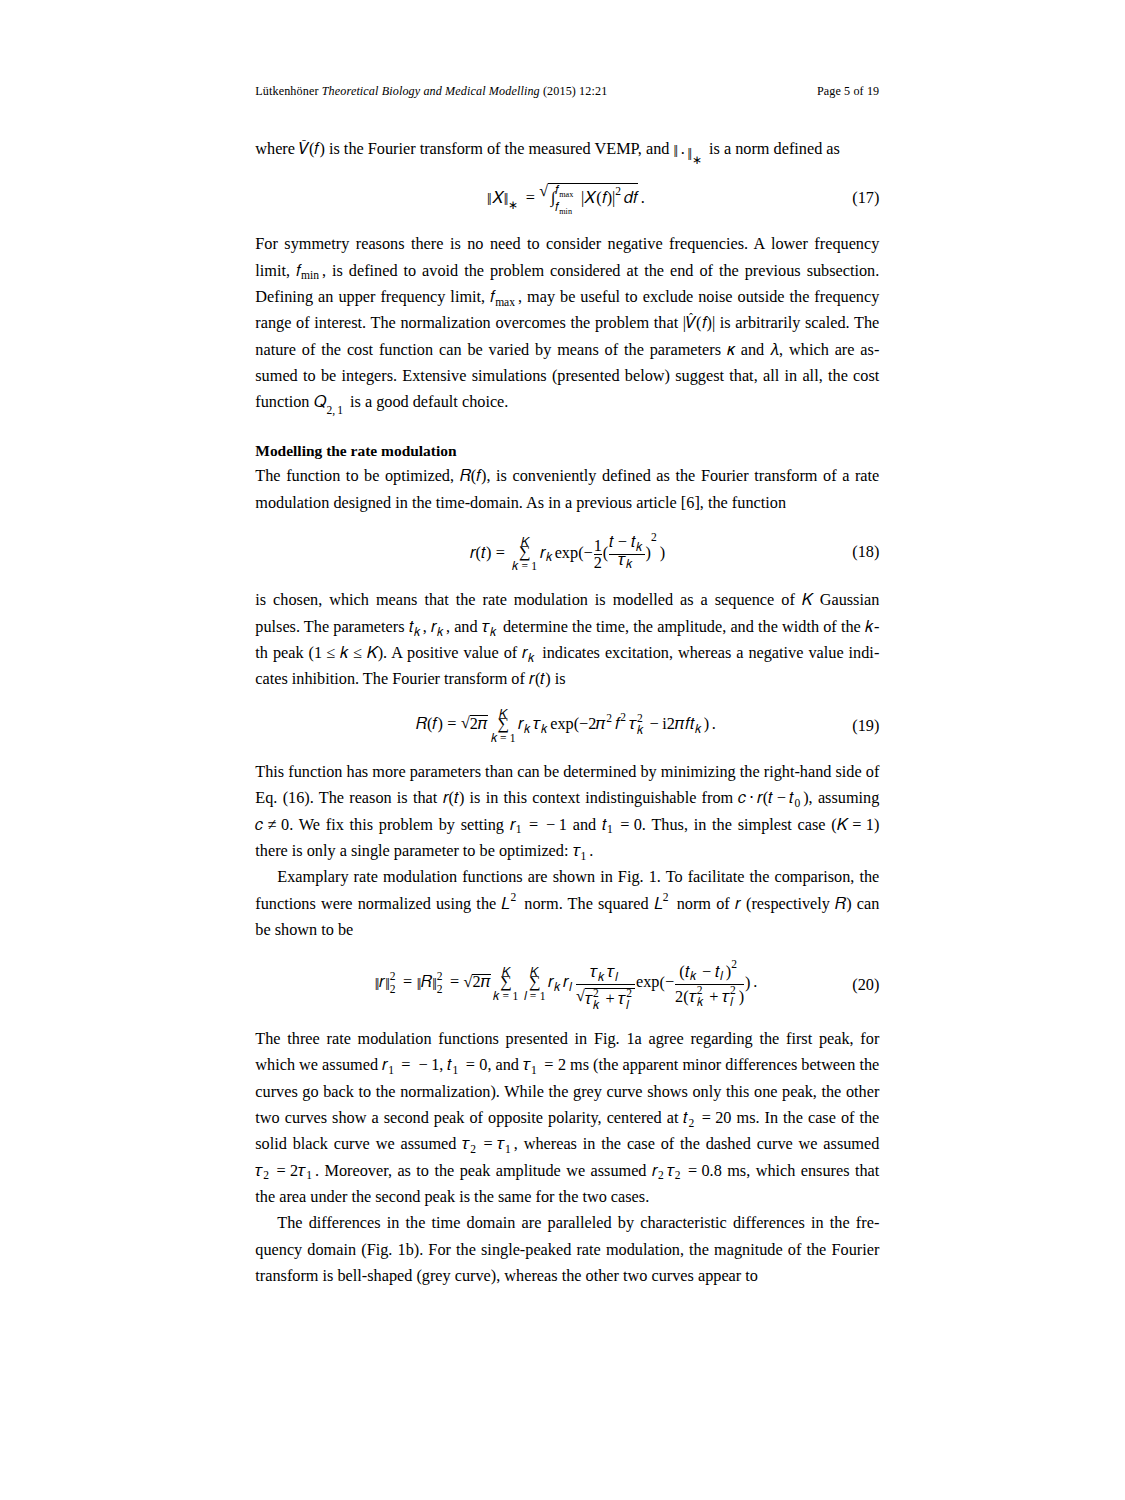Lütkenhöner Theoretical Biology and Medical Modelling (2015) 12:21
Page 5 of 19
where V̄(f) is the Fourier transform of the measured VEMP, and ‖.‖∗ is a norm defined as
‖X‖∗ = ∫ fmin fmax |X(f)| 2 df .
(17)
For symmetry reasons there is no need to consider negative frequencies. A lower frequency limit, fmin, is defined to avoid the problem considered at the end of the previous subsection. Defining an upper frequency limit, fmax, may be useful to exclude noise outside the frequency range of interest. The normalization overcomes the problem that |V̂(f)| is arbitrarily scaled. The nature of the cost function can be varied by means of the parameters κ and λ, which are assumed to be integers. Extensive simulations (presented below) suggest that, all in all, the cost function Q2,1 is a good default choice.
Modelling the rate modulation
The function to be optimized, R(f), is conveniently defined as the Fourier transform of a rate modulation designed in the time-domain. As in a previous article [6], the function
r(t) = ∑ k=1 K rk exp ( − 12 ( t−tk τk ) 2 )
(18)
is chosen, which means that the rate modulation is modelled as a sequence of K Gaussian pulses. The parameters tk, rk, and τk determine the time, the amplitude, and the width of the k-th peak (1≤k≤K). A positive value of rk indicates excitation, whereas a negative value indicates inhibition. The Fourier transform of r(t) is
R(f) = 2π ∑ k=1 K rk τk exp ( −2π2f2τk2 − i2πftk ) .
(19)
This function has more parameters than can be determined by minimizing the right-hand side of Eq. (16). The reason is that r(t) is in this context indistinguishable from c⋅r(t−t0), assuming c≠0. We fix this problem by setting r1=−1 and t1=0. Thus, in the simplest case (K=1) there is only a single parameter to be optimized: τ1.
Examplary rate modulation functions are shown in Fig. 1. To facilitate the comparison, the functions were normalized using the L2 norm. The squared L2 norm of r (respectively R) can be shown to be
‖r‖22 = ‖R‖22 = 2π ∑ k=1 K ∑ l=1 K rk rl τkτl τk2+τl2 exp ( − (tk−tl)2 2(τk2+τl2) ) .
(20)
The three rate modulation functions presented in Fig. 1a agree regarding the first peak, for which we assumed r1=−1, t1=0, and τ1=2 ms (the apparent minor differences between the curves go back to the normalization). While the grey curve shows only this one peak, the other two curves show a second peak of opposite polarity, centered at t2=20 ms. In the case of the solid black curve we assumed τ2=τ1, whereas in the case of the dashed curve we assumed τ2=2τ1. Moreover, as to the peak amplitude we assumed r2τ2=0.8 ms, which ensures that the area under the second peak is the same for the two cases.
The differences in the time domain are paralleled by characteristic differences in the frequency domain (Fig. 1b). For the single-peaked rate modulation, the magnitude of the Fourier transform is bell-shaped (grey curve), whereas the other two curves appear to